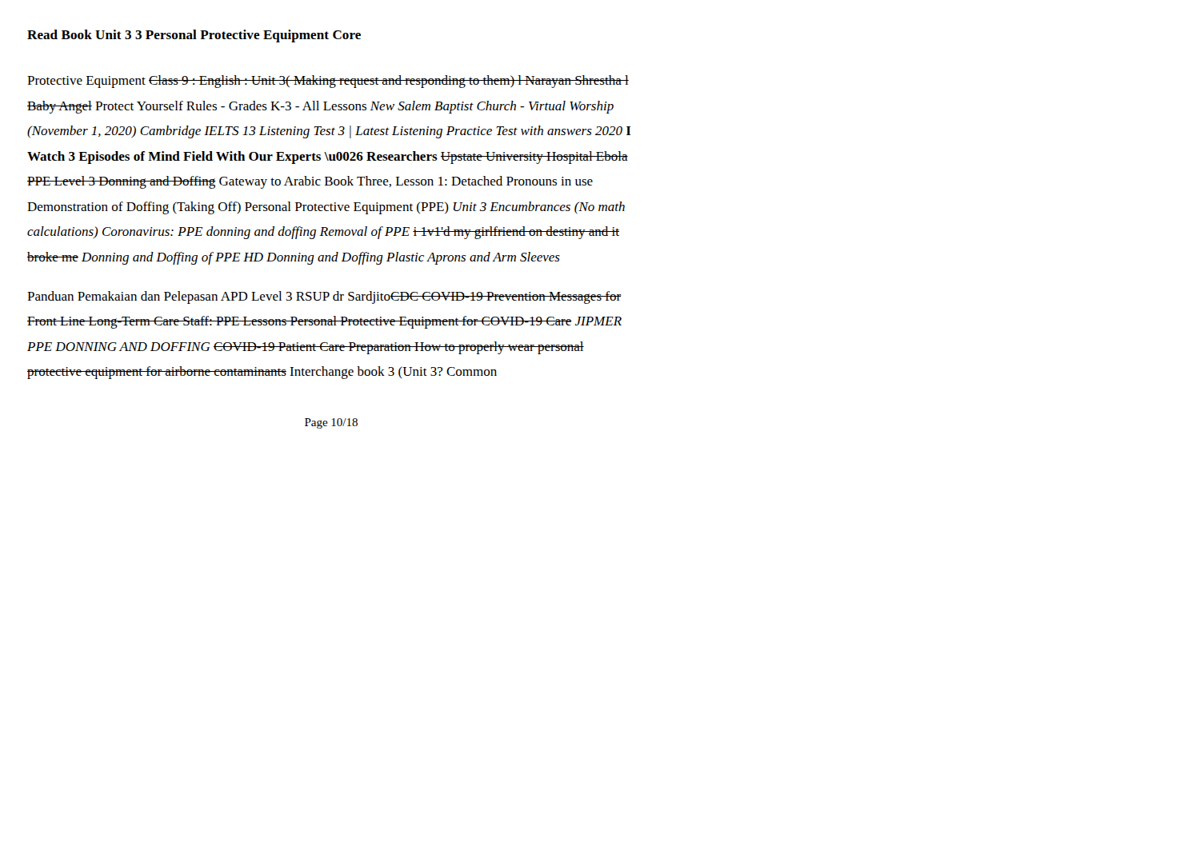Read Book Unit 3 3 Personal Protective Equipment Core
Protective Equipment Class 9 : English : Unit 3( Making request and responding to them) l Narayan Shrestha l Baby Angel Protect Yourself Rules - Grades K-3 - All Lessons New Salem Baptist Church - Virtual Worship (November 1, 2020) Cambridge IELTS 13 Listening Test 3 | Latest Listening Practice Test with answers 2020 I Watch 3 Episodes of Mind Field With Our Experts \u0026 Researchers Upstate University Hospital Ebola PPE Level 3 Donning and Doffing Gateway to Arabic Book Three, Lesson 1: Detached Pronouns in use Demonstration of Doffing (Taking Off) Personal Protective Equipment (PPE) Unit 3 Encumbrances (No math calculations) Coronavirus: PPE donning and doffing Removal of PPE i 1v1'd my girlfriend on destiny and it broke me Donning and Doffing of PPE HD Donning and Doffing Plastic Aprons and Arm Sleeves
Panduan Pemakaian dan Pelepasan APD Level 3 RSUP dr SardjitoCDC COVID-19 Prevention Messages for Front Line Long-Term Care Staff: PPE Lessons Personal Protective Equipment for COVID-19 Care JIPMER PPE DONNING AND DOFFING COVID-19 Patient Care Preparation How to properly wear personal protective equipment for airborne contaminants Interchange book 3 (Unit 3? Common
Page 10/18